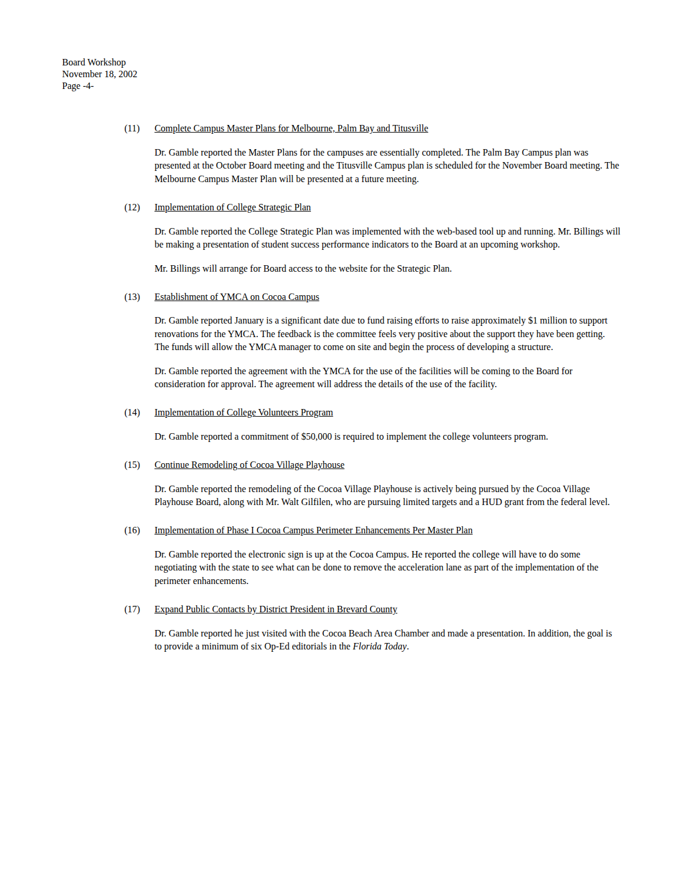Board Workshop
November 18, 2002
Page -4-
(11)
Complete Campus Master Plans for Melbourne, Palm Bay and Titusville
Dr. Gamble reported the Master Plans for the campuses are essentially completed. The Palm Bay Campus plan was presented at the October Board meeting and the Titusville Campus plan is scheduled for the November Board meeting. The Melbourne Campus Master Plan will be presented at a future meeting.
(12)
Implementation of College Strategic Plan
Dr. Gamble reported the College Strategic Plan was implemented with the web-based tool up and running. Mr. Billings will be making a presentation of student success performance indicators to the Board at an upcoming workshop.
Mr. Billings will arrange for Board access to the website for the Strategic Plan.
(13)
Establishment of YMCA on Cocoa Campus
Dr. Gamble reported January is a significant date due to fund raising efforts to raise approximately $1 million to support renovations for the YMCA. The feedback is the committee feels very positive about the support they have been getting. The funds will allow the YMCA manager to come on site and begin the process of developing a structure.
Dr. Gamble reported the agreement with the YMCA for the use of the facilities will be coming to the Board for consideration for approval. The agreement will address the details of the use of the facility.
(14)
Implementation of College Volunteers Program
Dr. Gamble reported a commitment of $50,000 is required to implement the college volunteers program.
(15)
Continue Remodeling of Cocoa Village Playhouse
Dr. Gamble reported the remodeling of the Cocoa Village Playhouse is actively being pursued by the Cocoa Village Playhouse Board, along with Mr. Walt Gilfilen, who are pursuing limited targets and a HUD grant from the federal level.
(16)
Implementation of Phase I Cocoa Campus Perimeter Enhancements Per Master Plan
Dr. Gamble reported the electronic sign is up at the Cocoa Campus. He reported the college will have to do some negotiating with the state to see what can be done to remove the acceleration lane as part of the implementation of the perimeter enhancements.
(17)
Expand Public Contacts by District President in Brevard County
Dr. Gamble reported he just visited with the Cocoa Beach Area Chamber and made a presentation. In addition, the goal is to provide a minimum of six Op-Ed editorials in the Florida Today.